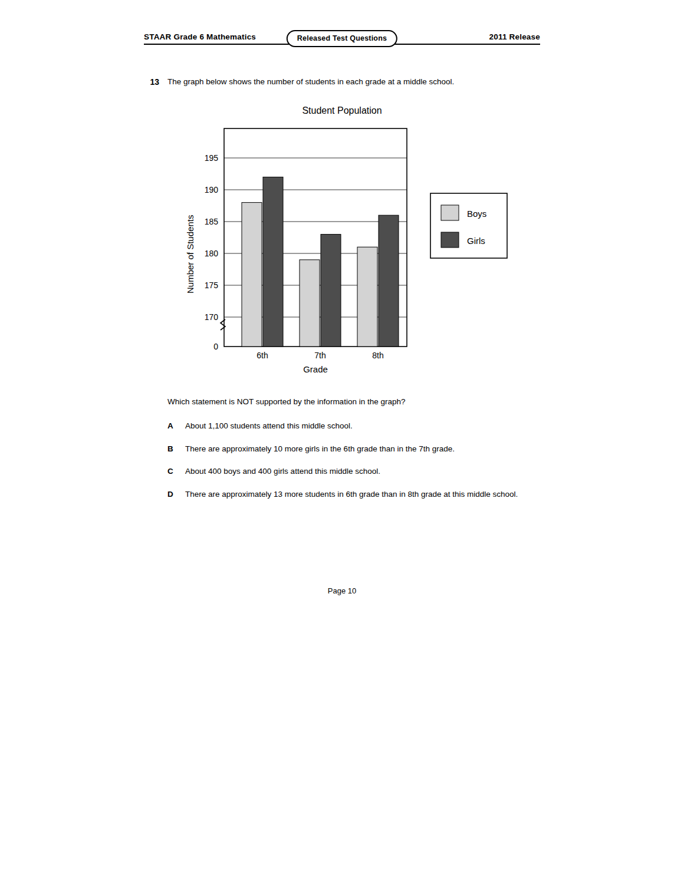STAAR Grade 6 Mathematics
2011 Release
Released Test Questions
13
The graph below shows the number of students in each grade at a middle school.
Student Population
195 190 185 180 175 170 0 6th 7th 8th Grade Number of Students Boys Girls
Which statement is NOT supported by the information in the graph?
AAbout 1,100 students attend this middle school.
BThere are approximately 10 more girls in the 6th grade than in the 7th grade.
CAbout 400 boys and 400 girls attend this middle school.
DThere are approximately 13 more students in 6th grade than in 8th grade at this middle school.
Page 10